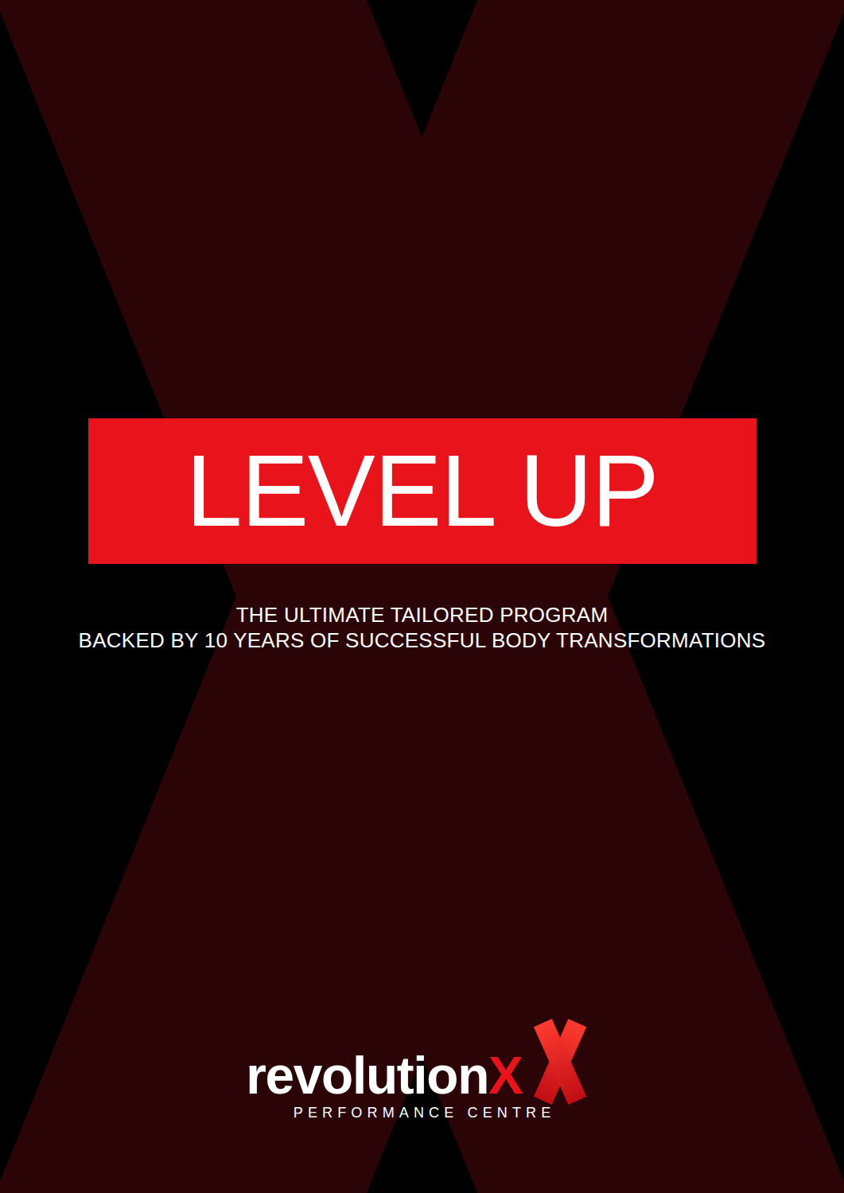Level Up
The ultimate tailored program
backed by 10 years of successful body transformations
revolutionX
Performance Centre